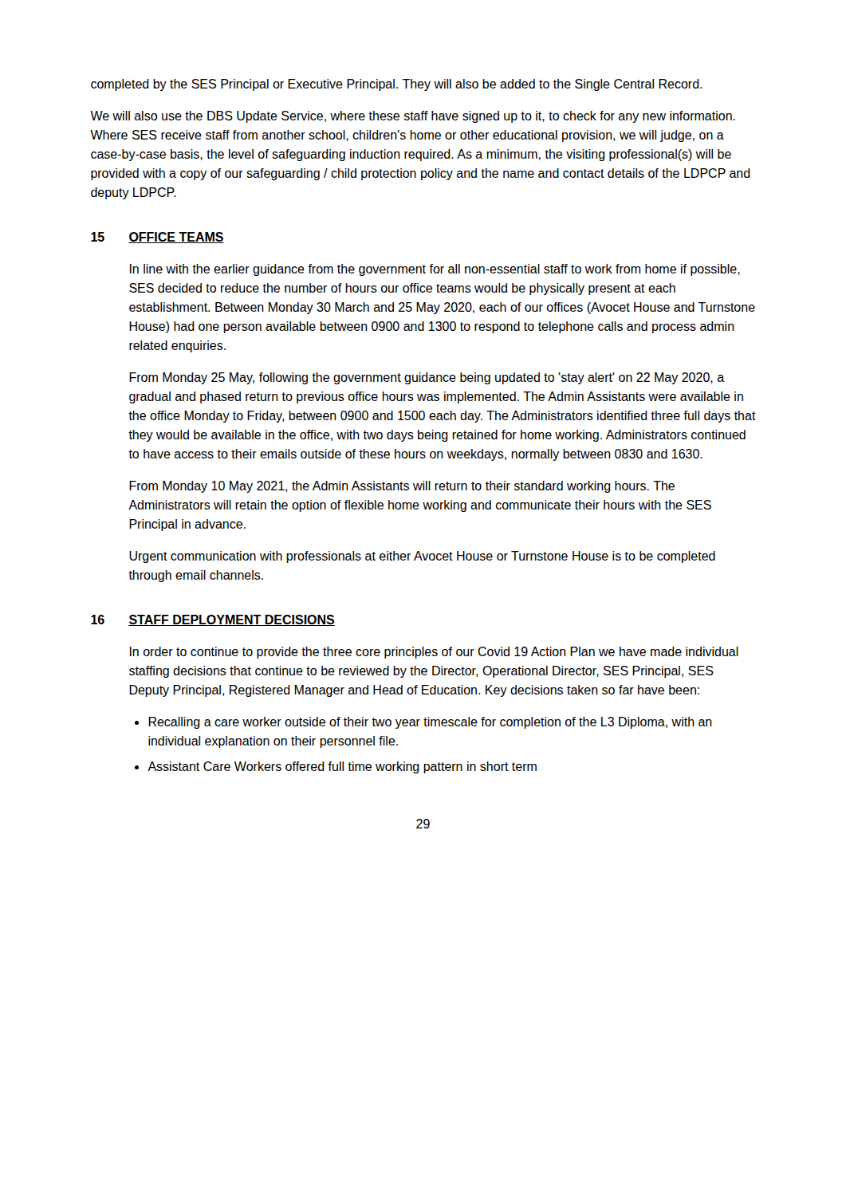completed by the SES Principal or Executive Principal. They will also be added to the Single Central Record.
We will also use the DBS Update Service, where these staff have signed up to it, to check for any new information. Where SES receive staff from another school, children's home or other educational provision, we will judge, on a case-by-case basis, the level of safeguarding induction required. As a minimum, the visiting professional(s) will be provided with a copy of our safeguarding / child protection policy and the name and contact details of the LDPCP and deputy LDPCP.
15 Office Teams
In line with the earlier guidance from the government for all non-essential staff to work from home if possible, SES decided to reduce the number of hours our office teams would be physically present at each establishment. Between Monday 30 March and 25 May 2020, each of our offices (Avocet House and Turnstone House) had one person available between 0900 and 1300 to respond to telephone calls and process admin related enquiries.
From Monday 25 May, following the government guidance being updated to 'stay alert' on 22 May 2020, a gradual and phased return to previous office hours was implemented. The Admin Assistants were available in the office Monday to Friday, between 0900 and 1500 each day. The Administrators identified three full days that they would be available in the office, with two days being retained for home working. Administrators continued to have access to their emails outside of these hours on weekdays, normally between 0830 and 1630.
From Monday 10 May 2021, the Admin Assistants will return to their standard working hours. The Administrators will retain the option of flexible home working and communicate their hours with the SES Principal in advance.
Urgent communication with professionals at either Avocet House or Turnstone House is to be completed through email channels.
16 Staff Deployment Decisions
In order to continue to provide the three core principles of our Covid 19 Action Plan we have made individual staffing decisions that continue to be reviewed by the Director, Operational Director, SES Principal, SES Deputy Principal, Registered Manager and Head of Education. Key decisions taken so far have been:
Recalling a care worker outside of their two year timescale for completion of the L3 Diploma, with an individual explanation on their personnel file.
Assistant Care Workers offered full time working pattern in short term
29